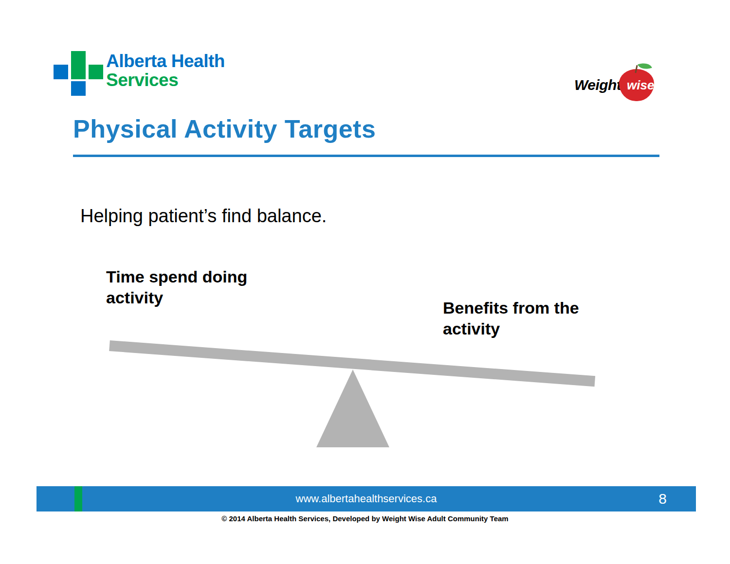Alberta Health
Services
Weight
wise
Physical Activity Targets
Helping patient’s find balance.
Time spend doing activity
Benefits from the activity
www.albertahealthservices.ca
8
© 2014 Alberta Health Services, Developed by Weight Wise Adult Community Team